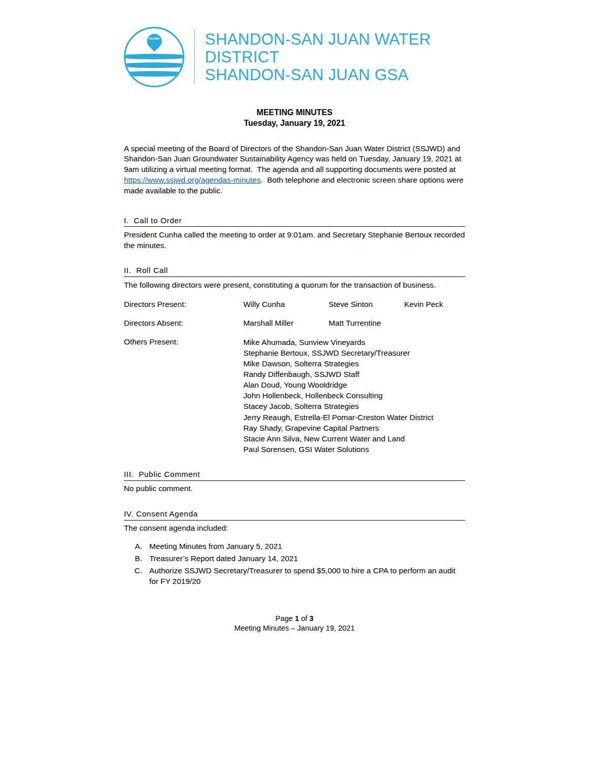SSJWD
SHANDON-SAN JUAN WATER DISTRICT
SHANDON-SAN JUAN GSA
MEETING MINUTES Tuesday, January 19, 2021
A special meeting of the Board of Directors of the Shandon-San Juan Water District (SSJWD) and Shandon-San Juan Groundwater Sustainability Agency was held on Tuesday, January 19, 2021 at 9am utilizing a virtual meeting format. The agenda and all supporting documents were posted at https://www.ssjwd.org/agendas-minutes. Both telephone and electronic screen share options were made available to the public.
I. Call to Order
President Cunha called the meeting to order at 9:01am. and Secretary Stephanie Bertoux recorded the minutes.
II. Roll Call
The following directors were present, constituting a quorum for the transaction of business.
| Directors Present: | Willy Cunha | Steve Sinton | Kevin Peck |
| Directors Absent: | Marshall Miller | Matt Turrentine | |
| Others Present: | Mike Ahumada, Sunview Vineyards Stephanie Bertoux, SSJWD Secretary/Treasurer Mike Dawson, Solterra Strategies Randy Diffenbaugh, SSJWD Staff Alan Doud, Young Wooldridge John Hollenbeck, Hollenbeck Consulting Stacey Jacob, Solterra Strategies Jerry Reaugh, Estrella-El Pomar-Creston Water District Ray Shady, Grapevine Capital Partners Stacie Ann Silva, New Current Water and Land Paul Sorensen, GSI Water Solutions |
III. Public Comment
No public comment.
IV. Consent Agenda
The consent agenda included:
Meeting Minutes from January 5, 2021
Treasurer’s Report dated January 14, 2021
Authorize SSJWD Secretary/Treasurer to spend $5,000 to hire a CPA to perform an audit for FY 2019/20
Page 1 of 3
Meeting Minutes – January 19, 2021